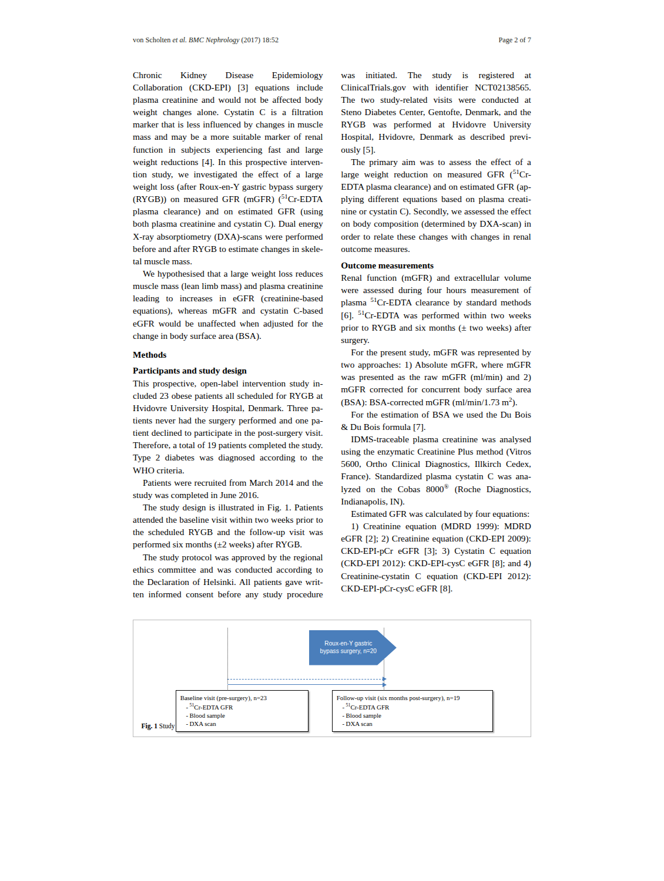von Scholten et al. BMC Nephrology (2017) 18:52
Page 2 of 7
Chronic Kidney Disease Epidemiology Collaboration (CKD-EPI) [3] equations include plasma creatinine and would not be affected body weight changes alone. Cystatin C is a filtration marker that is less influenced by changes in muscle mass and may be a more suitable marker of renal function in subjects experiencing fast and large weight reductions [4]. In this prospective intervention study, we investigated the effect of a large weight loss (after Roux-en-Y gastric bypass surgery (RYGB)) on measured GFR (mGFR) (51Cr-EDTA plasma clearance) and on estimated GFR (using both plasma creatinine and cystatin C). Dual energy X-ray absorptiometry (DXA)-scans were performed before and after RYGB to estimate changes in skeletal muscle mass.
We hypothesised that a large weight loss reduces muscle mass (lean limb mass) and plasma creatinine leading to increases in eGFR (creatinine-based equations), whereas mGFR and cystatin C-based eGFR would be unaffected when adjusted for the change in body surface area (BSA).
Methods
Participants and study design
This prospective, open-label intervention study included 23 obese patients all scheduled for RYGB at Hvidovre University Hospital, Denmark. Three patients never had the surgery performed and one patient declined to participate in the post-surgery visit. Therefore, a total of 19 patients completed the study. Type 2 diabetes was diagnosed according to the WHO criteria.
Patients were recruited from March 2014 and the study was completed in June 2016.
The study design is illustrated in Fig. 1. Patients attended the baseline visit within two weeks prior to the scheduled RYGB and the follow-up visit was performed six months (±2 weeks) after RYGB.
The study protocol was approved by the regional ethics committee and was conducted according to the Declaration of Helsinki. All patients gave written informed consent before any study procedure was initiated. The study is registered at ClinicalTrials.gov with identifier NCT02138565. The two study-related visits were conducted at Steno Diabetes Center, Gentofte, Denmark, and the RYGB was performed at Hvidovre University Hospital, Hvidovre, Denmark as described previously [5].
The primary aim was to assess the effect of a large weight reduction on measured GFR (51Cr-EDTA plasma clearance) and on estimated GFR (applying different equations based on plasma creatinine or cystatin C). Secondly, we assessed the effect on body composition (determined by DXA-scan) in order to relate these changes with changes in renal outcome measures.
Outcome measurements
Renal function (mGFR) and extracellular volume were assessed during four hours measurement of plasma 51Cr-EDTA clearance by standard methods [6]. 51Cr-EDTA was performed within two weeks prior to RYGB and six months (± two weeks) after surgery.
For the present study, mGFR was represented by two approaches: 1) Absolute mGFR, where mGFR was presented as the raw mGFR (ml/min) and 2) mGFR corrected for concurrent body surface area (BSA): BSA-corrected mGFR (ml/min/1.73 m2).
For the estimation of BSA we used the Du Bois & Du Bois formula [7].
IDMS-traceable plasma creatinine was analysed using the enzymatic Creatinine Plus method (Vitros 5600, Ortho Clinical Diagnostics, Illkirch Cedex, France). Standardized plasma cystatin C was analyzed on the Cobas 8000® (Roche Diagnostics, Indianapolis, IN).
Estimated GFR was calculated by four equations:
1) Creatinine equation (MDRD 1999): MDRD eGFR [2]; 2) Creatinine equation (CKD-EPI 2009): CKD-EPI-pCr eGFR [3]; 3) Cystatin C equation (CKD-EPI 2012): CKD-EPI-cysC eGFR [8]; and 4) Creatinine-cystatin C equation (CKD-EPI 2012): CKD-EPI-pCr-cysC eGFR [8].
Roux-en-Y gastric
bypass surgery, n=20
Baseline visit (pre-surgery), n=23
51Cr-EDTA GFR
Blood sample
DXA scan
Follow-up visit (six months post-surgery), n=19
51Cr-EDTA GFR
Blood sample
DXA scan
Fig. 1 Study design